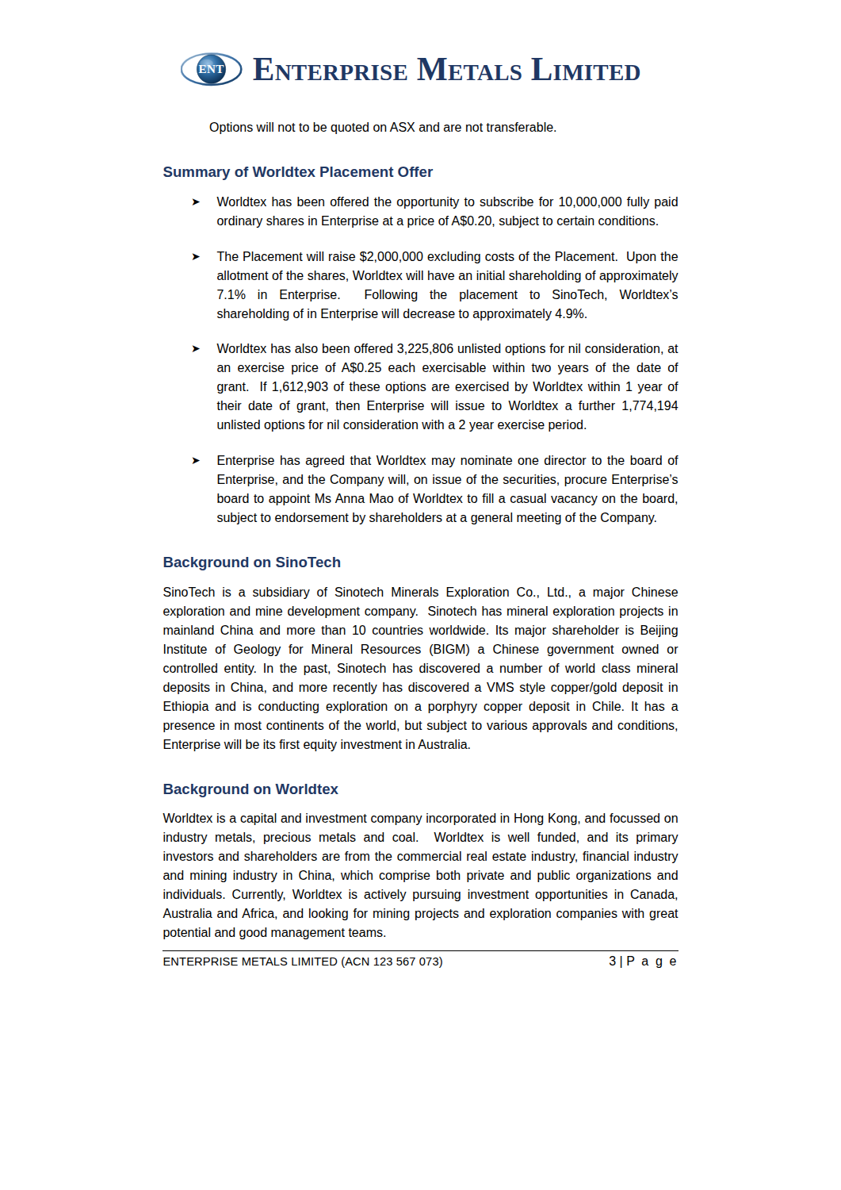ENT
Enterprise Metals Limited
Options will not to be quoted on ASX and are not transferable.
Summary of Worldtex Placement Offer
Worldtex has been offered the opportunity to subscribe for 10,000,000 fully paid ordinary shares in Enterprise at a price of A$0.20, subject to certain conditions.
The Placement will raise $2,000,000 excluding costs of the Placement. Upon the allotment of the shares, Worldtex will have an initial shareholding of approximately 7.1% in Enterprise. Following the placement to SinoTech, Worldtex’s shareholding of in Enterprise will decrease to approximately 4.9%.
Worldtex has also been offered 3,225,806 unlisted options for nil consideration, at an exercise price of A$0.25 each exercisable within two years of the date of grant. If 1,612,903 of these options are exercised by Worldtex within 1 year of their date of grant, then Enterprise will issue to Worldtex a further 1,774,194 unlisted options for nil consideration with a 2 year exercise period.
Enterprise has agreed that Worldtex may nominate one director to the board of Enterprise, and the Company will, on issue of the securities, procure Enterprise’s board to appoint Ms Anna Mao of Worldtex to fill a casual vacancy on the board, subject to endorsement by shareholders at a general meeting of the Company.
Background on SinoTech
SinoTech is a subsidiary of Sinotech Minerals Exploration Co., Ltd., a major Chinese exploration and mine development company. Sinotech has mineral exploration projects in mainland China and more than 10 countries worldwide. Its major shareholder is Beijing Institute of Geology for Mineral Resources (BIGM) a Chinese government owned or controlled entity. In the past, Sinotech has discovered a number of world class mineral deposits in China, and more recently has discovered a VMS style copper/gold deposit in Ethiopia and is conducting exploration on a porphyry copper deposit in Chile. It has a presence in most continents of the world, but subject to various approvals and conditions, Enterprise will be its first equity investment in Australia.
Background on Worldtex
Worldtex is a capital and investment company incorporated in Hong Kong, and focussed on industry metals, precious metals and coal. Worldtex is well funded, and its primary investors and shareholders are from the commercial real estate industry, financial industry and mining industry in China, which comprise both private and public organizations and individuals. Currently, Worldtex is actively pursuing investment opportunities in Canada, Australia and Africa, and looking for mining projects and exploration companies with great potential and good management teams.
ENTERPRISE METALS LIMITED (ACN 123 567 073)
3 | P a g e